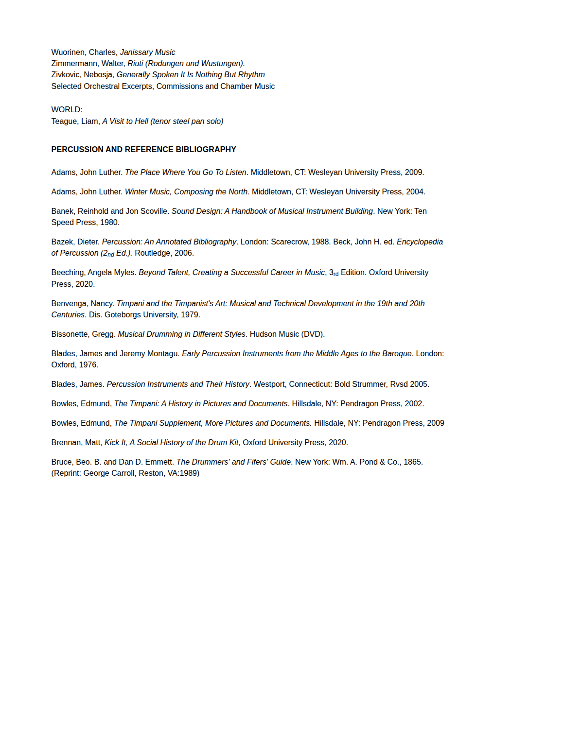Wuorinen, Charles, Janissary Music
Zimmermann, Walter, Riuti (Rodungen und Wustungen).
Zivkovic, Nebosja, Generally Spoken It Is Nothing But Rhythm
Selected Orchestral Excerpts, Commissions and Chamber Music
WORLD:
Teague, Liam, A Visit to Hell (tenor steel pan solo)
PERCUSSION AND REFERENCE BIBLIOGRAPHY
Adams, John Luther. The Place Where You Go To Listen. Middletown, CT: Wesleyan University Press, 2009.
Adams, John Luther. Winter Music, Composing the North. Middletown, CT: Wesleyan University Press, 2004.
Banek, Reinhold and Jon Scoville. Sound Design: A Handbook of Musical Instrument Building. New York: Ten Speed Press, 1980.
Bazek, Dieter. Percussion: An Annotated Bibliography. London: Scarecrow, 1988. Beck, John H. ed. Encyclopedia of Percussion (2nd Ed.). Routledge, 2006.
Beeching, Angela Myles. Beyond Talent, Creating a Successful Career in Music, 3rd Edition. Oxford University Press, 2020.
Benvenga, Nancy. Timpani and the Timpanist's Art: Musical and Technical Development in the 19th and 20th Centuries. Dis. Goteborgs University, 1979.
Bissonette, Gregg. Musical Drumming in Different Styles. Hudson Music (DVD).
Blades, James and Jeremy Montagu. Early Percussion Instruments from the Middle Ages to the Baroque. London: Oxford, 1976.
Blades, James. Percussion Instruments and Their History. Westport, Connecticut: Bold Strummer, Rvsd 2005.
Bowles, Edmund, The Timpani: A History in Pictures and Documents. Hillsdale, NY: Pendragon Press, 2002.
Bowles, Edmund, The Timpani Supplement, More Pictures and Documents. Hillsdale, NY: Pendragon Press, 2009
Brennan, Matt, Kick It, A Social History of the Drum Kit, Oxford University Press, 2020.
Bruce, Beo. B. and Dan D. Emmett. The Drummers' and Fifers' Guide. New York: Wm. A. Pond & Co., 1865. (Reprint: George Carroll, Reston, VA:1989)